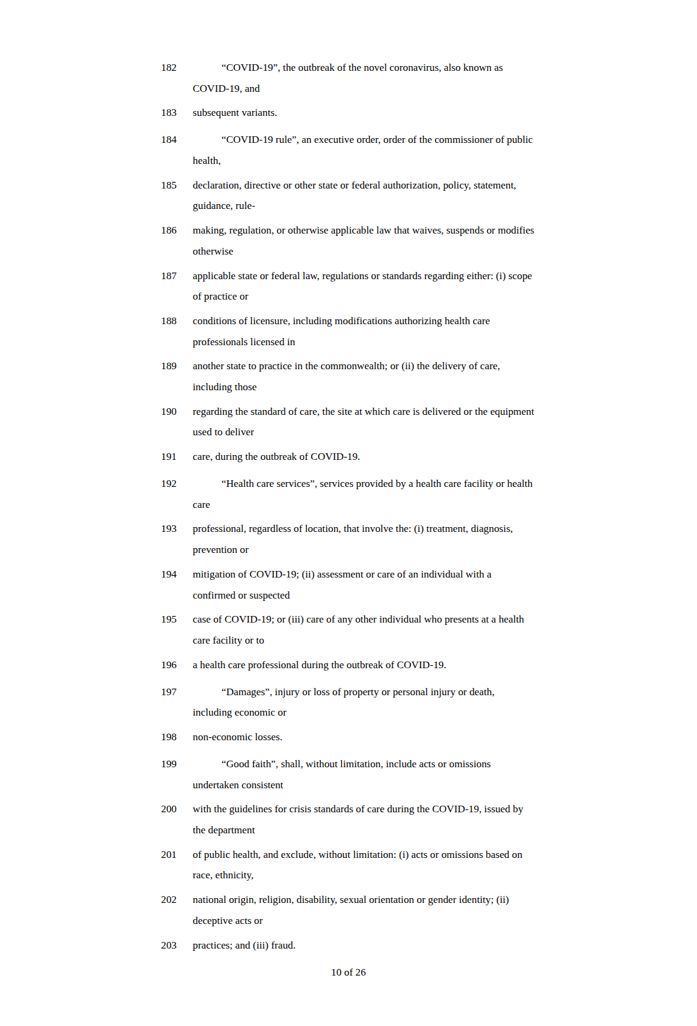182
“COVID-19”, the outbreak of the novel coronavirus, also known as COVID-19, and
183
subsequent variants.
184
“COVID-19 rule”, an executive order, order of the commissioner of public health,
185
declaration, directive or other state or federal authorization, policy, statement, guidance, rule-
186
making, regulation, or otherwise applicable law that waives, suspends or modifies otherwise
187
applicable state or federal law, regulations or standards regarding either: (i) scope of practice or
188
conditions of licensure, including modifications authorizing health care professionals licensed in
189
another state to practice in the commonwealth; or (ii) the delivery of care, including those
190
regarding the standard of care, the site at which care is delivered or the equipment used to deliver
191
care, during the outbreak of COVID-19.
192
“Health care services”, services provided by a health care facility or health care
193
professional, regardless of location, that involve the: (i) treatment, diagnosis, prevention or
194
mitigation of COVID-19; (ii) assessment or care of an individual with a confirmed or suspected
195
case of COVID-19; or (iii) care of any other individual who presents at a health care facility or to
196
a health care professional during the outbreak of COVID-19.
197
“Damages”, injury or loss of property or personal injury or death, including economic or
198
non-economic losses.
199
“Good faith”, shall, without limitation, include acts or omissions undertaken consistent
200
with the guidelines for crisis standards of care during the COVID-19, issued by the department
201
of public health, and exclude, without limitation: (i) acts or omissions based on race, ethnicity,
202
national origin, religion, disability, sexual orientation or gender identity; (ii) deceptive acts or
203
practices; and (iii) fraud.
10 of 26